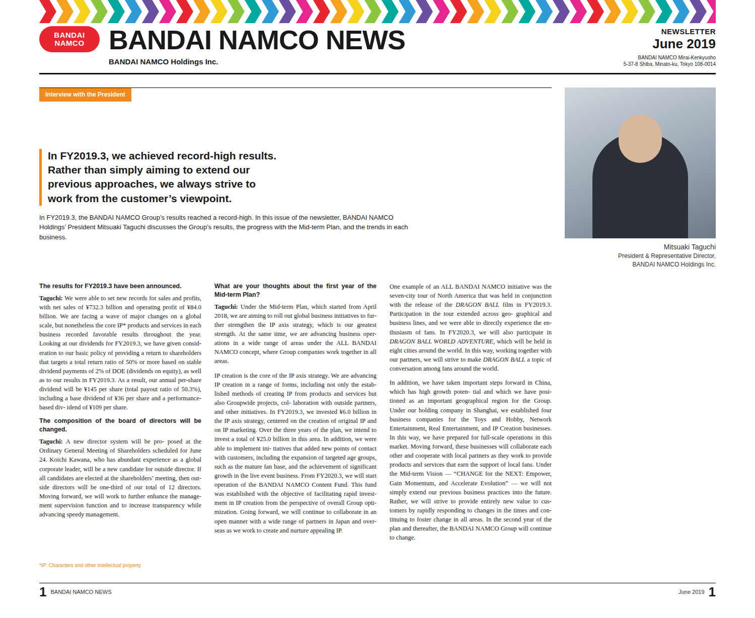BANDAI
NAMCO
BANDAI NAMCO NEWS
BANDAI NAMCO Holdings Inc.
NEWSLETTER
June 2019
BANDAI NAMCO Mirai-Kenkyusho
5-37-8 Shiba, Minato-ku, Tokyo 108-0014
Interview with the President
In FY2019.3, we achieved record-high results.
Rather than simply aiming to extend our
previous approaches, we always strive to
work from the customer’s viewpoint.
In FY2019.3, the BANDAI NAMCO Group’s results reached a record-high. In this issue of the newsletter, BANDAI NAMCO Holdings’ President Mitsuaki Taguchi discusses the Group’s results, the progress with the Mid-term Plan, and the trends in each business.
Mitsuaki Taguchi
President & Representative Director,
BANDAI NAMCO Holdings Inc.
The results for FY2019.3 have been announced.
Taguchi: We were able to set new records for sales and profits, with net sales of ¥732.3 billion and operating profit of ¥84.0 billion. We are facing a wave of major changes on a global scale, but nonetheless the core IP* products and services in each business recorded favorable results throughout the year. Looking at our dividends for FY2019.3, we have given consideration to our basic policy of providing a return to shareholders that targets a total return ratio of 50% or more based on stable dividend payments of 2% of DOE (dividends on equity), as well as to our results in FY2019.3. As a result, our annual per-share dividend will be ¥145 per share (total payout ratio of 50.3%), including a base dividend of ¥36 per share and a performance-based div- idend of ¥109 per share.
The composition of the board of directors will be changed.
Taguchi: A new director system will be pro- posed at the Ordinary General Meeting of Shareholders scheduled for June 24. Koichi Kawana, who has abundant experience as a global corporate leader, will be a new candidate for outside director. If all candidates are elected at the shareholders’ meeting, then outside directors will be one-third of our total of 12 directors. Moving forward, we will work to further enhance the management supervision function and to increase transparency while advancing speedy management.
What are your thoughts about the first year of the Mid-term Plan?
Taguchi: Under the Mid-term Plan, which started from April 2018, we are aiming to roll out global business initiatives to further strengthen the IP axis strategy, which is our greatest strength. At the same time, we are advancing business oper- ations in a wide range of areas under the ALL BANDAI NAMCO concept, where Group companies work together in all areas.
IP creation is the core of the IP axis strategy. We are advancing IP creation in a range of forms, including not only the established methods of creating IP from products and services but also Groupwide projects, col- laboration with outside partners, and other initiatives. In FY2019.3, we invested ¥6.0 billion in the IP axis strategy, centered on the creation of original IP and on IP marketing. Over the three years of the plan, we intend to invest a total of ¥25.0 billion in this area. In addition, we were able to implement ini- tiatives that added new points of contact with customers, including the expansion of targeted age groups, such as the mature fan base, and the achievement of significant growth in the live event business. From FY2020.3, we will start operation of the BANDAI NAMCO Content Fund. This fund was established with the objective of facilitating rapid investment in IP creation from the perspective of overall Group optimization. Going forward, we will continue to collaborate in an open manner with a wide range of partners in Japan and overseas as we work to create and nurture appealing IP.
One example of an ALL BANDAI NAMCO initiative was the seven-city tour of North America that was held in conjunction with the release of the DRAGON BALL film in FY2019.3. Participation in the tour extended across geo- graphical and business lines, and we were able to directly experience the enthusiasm of fans. In FY2020.3, we will also participate in DRAGON BALL WORLD ADVENTURE, which will be held in eight cities around the world. In this way, working together with our partners, we will strive to make DRAGON BALL a topic of conversation among fans around the world.
In addition, we have taken important steps forward in China, which has high growth poten- tial and which we have positioned as an important geographical region for the Group. Under our holding company in Shanghai, we established four business companies for the Toys and Hobby, Network Entertainment, Real Entertainment, and IP Creation businesses. In this way, we have prepared for full-scale operations in this market. Moving forward, these businesses will collaborate each other and cooperate with local partners as they work to provide products and services that earn the support of local fans. Under the Mid-term Vision — “CHANGE for the NEXT: Empower, Gain Momentum, and Accelerate Evolution” — we will not simply extend our previous business practices into the future. Rather, we will strive to provide entirely new value to customers by rapidly responding to changes in the times and continuing to foster change in all areas. In the second year of the plan and thereafter, the BANDAI NAMCO Group will continue to change.
*IP: Characters and other intellectual property
1
BANDAI NAMCO NEWS
June 2019
1